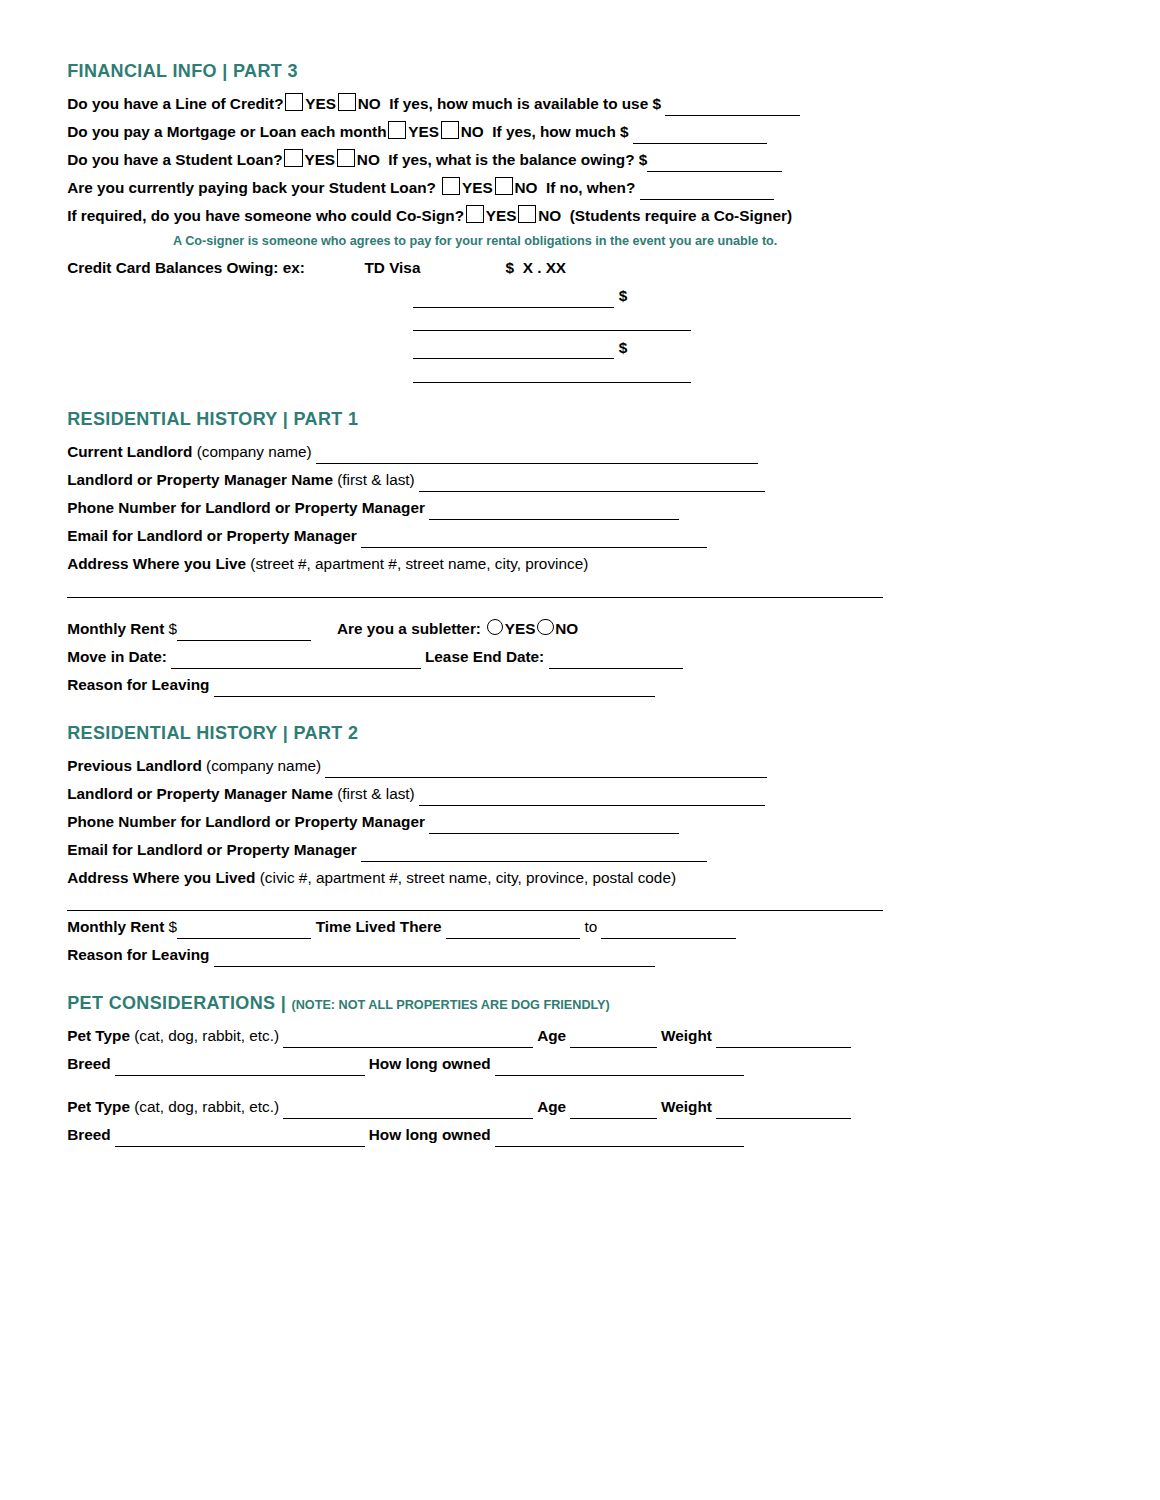Financial Info | Part 3
Do you have a Line of Credit? YES NO If yes, how much is available to use $
Do you pay a Mortgage or Loan each month YES NO If yes, how much $
Do you have a Student Loan? YES NO If yes, what is the balance owing? $
Are you currently paying back your Student Loan? YES NO If no, when?
If required, do you have someone who could Co-Sign? YES NO (Students require a Co-Signer)
A Co-signer is someone who agrees to pay for your rental obligations in the event you are unable to.
Credit Card Balances Owing: ex: TD Visa $ X . XX
$
$
Residential History | Part 1
Current Landlord (company name)
Landlord or Property Manager Name (first & last)
Phone Number for Landlord or Property Manager
Email for Landlord or Property Manager
Address Where you Live (street #, apartment #, street name, city, province)
Monthly Rent $ Are you a subletter: YES NO
Move in Date: Lease End Date:
Reason for Leaving
Residential History | Part 2
Previous Landlord (company name)
Landlord or Property Manager Name (first & last)
Phone Number for Landlord or Property Manager
Email for Landlord or Property Manager
Address Where you Lived (civic #, apartment #, street name, city, province, postal code)
Monthly Rent $ Time Lived There to
Reason for Leaving
Pet Considerations | (NOTE: NOT ALL PROPERTIES ARE DOG FRIENDLY)
Pet Type (cat, dog, rabbit, etc.) Age Weight
Breed How long owned
Pet Type (cat, dog, rabbit, etc.) Age Weight
Breed How long owned